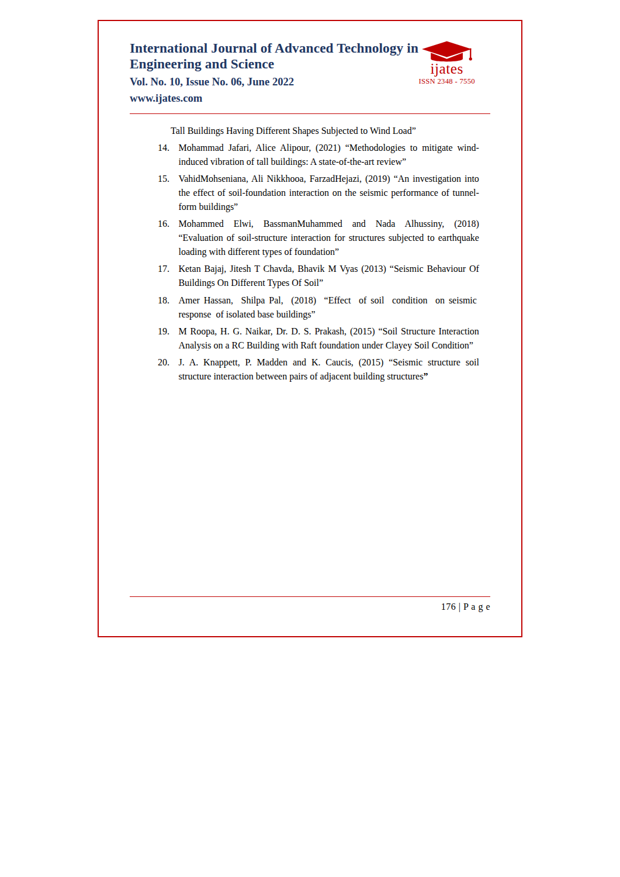ijates
ISSN 2348 - 7550
International Journal of Advanced Technology in Engineering and Science
Vol. No. 10, Issue No. 06, June 2022
www.ijates.com
Tall Buildings Having Different Shapes Subjected to Wind Load”
14. Mohammad Jafari, Alice Alipour, (2021) “Methodologies to mitigate wind-induced vibration of tall buildings: A state-of-the-art review”
15. VahidMohseniana, Ali Nikkhooa, FarzadHejazi, (2019) “An investigation into the effect of soil-foundation interaction on the seismic performance of tunnel-form buildings”
16. Mohammed Elwi, BassmanMuhammed and Nada Alhussiny, (2018) “Evaluation of soil-structure interaction for structures subjected to earthquake loading with different types of foundation”
17. Ketan Bajaj, Jitesh T Chavda, Bhavik M Vyas (2013) “Seismic Behaviour Of Buildings On Different Types Of Soil”
18. Amer Hassan, Shilpa Pal, (2018) “Effect of soil condition on seismic response of isolated base buildings”
19. M Roopa, H. G. Naikar, Dr. D. S. Prakash, (2015) “Soil Structure Interaction Analysis on a RC Building with Raft foundation under Clayey Soil Condition”
20. J. A. Knappett, P. Madden and K. Caucis, (2015) “Seismic structure soil structure interaction between pairs of adjacent building structures”
176 | P a g e